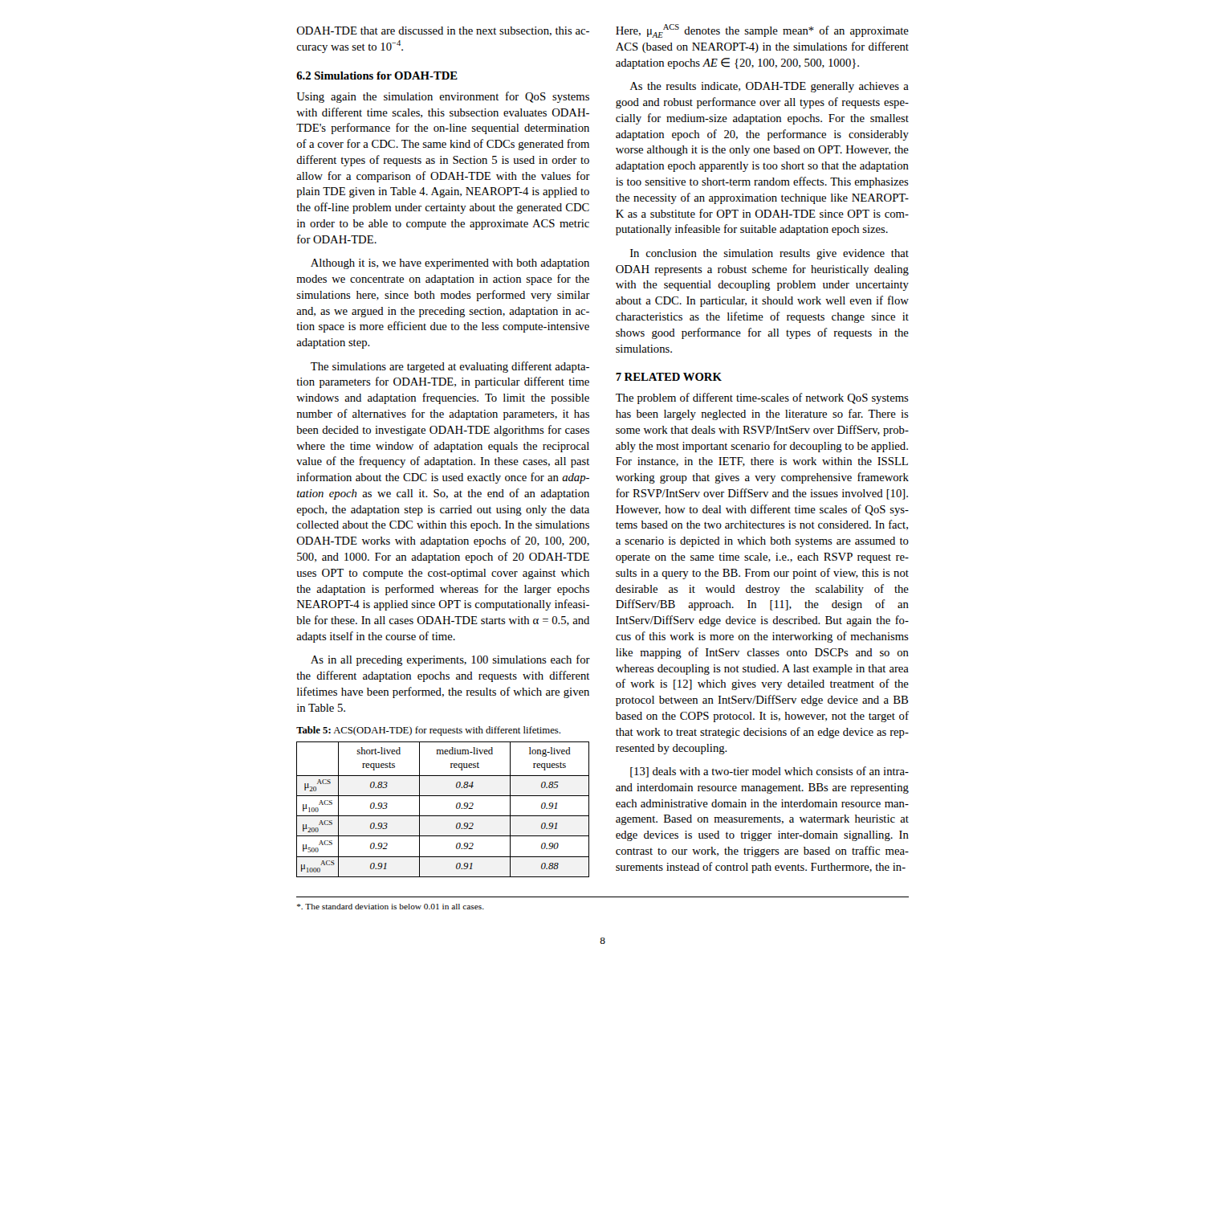ODAH-TDE that are discussed in the next subsection, this accuracy was set to 10−4.
6.2 Simulations for ODAH-TDE
Using again the simulation environment for QoS systems with different time scales, this subsection evaluates ODAH-TDE's performance for the on-line sequential determination of a cover for a CDC. The same kind of CDCs generated from different types of requests as in Section 5 is used in order to allow for a comparison of ODAH-TDE with the values for plain TDE given in Table 4. Again, NEAROPT-4 is applied to the off-line problem under certainty about the generated CDC in order to be able to compute the approximate ACS metric for ODAH-TDE.
Although it is, we have experimented with both adaptation modes we concentrate on adaptation in action space for the simulations here, since both modes performed very similar and, as we argued in the preceding section, adaptation in action space is more efficient due to the less compute-intensive adaptation step.
The simulations are targeted at evaluating different adaptation parameters for ODAH-TDE, in particular different time windows and adaptation frequencies. To limit the possible number of alternatives for the adaptation parameters, it has been decided to investigate ODAH-TDE algorithms for cases where the time window of adaptation equals the reciprocal value of the frequency of adaptation. In these cases, all past information about the CDC is used exactly once for an adaptation epoch as we call it. So, at the end of an adaptation epoch, the adaptation step is carried out using only the data collected about the CDC within this epoch. In the simulations ODAH-TDE works with adaptation epochs of 20, 100, 200, 500, and 1000. For an adaptation epoch of 20 ODAH-TDE uses OPT to compute the cost-optimal cover against which the adaptation is performed whereas for the larger epochs NEAROPT-4 is applied since OPT is computationally infeasible for these. In all cases ODAH-TDE starts with α = 0.5, and adapts itself in the course of time.
As in all preceding experiments, 100 simulations each for the different adaptation epochs and requests with different lifetimes have been performed, the results of which are given in Table 5.
Table 5: ACS(ODAH-TDE) for requests with different lifetimes.
| | short-lived requests | medium-lived request | long-lived requests |
| --- | --- | --- | --- |
| μ 20 ACS | 0.83 | 0.84 | 0.85 |
| μ 100 ACS | 0.93 | 0.92 | 0.91 |
| μ 200 ACS | 0.93 | 0.92 | 0.91 |
| μ 500 ACS | 0.92 | 0.92 | 0.90 |
| μ 1000 ACS | 0.91 | 0.91 | 0.88 |
Here, μAEACS denotes the sample mean* of an approximate ACS (based on NEAROPT-4) in the simulations for different adaptation epochs AE ∈ {20, 100, 200, 500, 1000}.
As the results indicate, ODAH-TDE generally achieves a good and robust performance over all types of requests especially for medium-size adaptation epochs. For the smallest adaptation epoch of 20, the performance is considerably worse although it is the only one based on OPT. However, the adaptation epoch apparently is too short so that the adaptation is too sensitive to short-term random effects. This emphasizes the necessity of an approximation technique like NEAROPT-K as a substitute for OPT in ODAH-TDE since OPT is computationally infeasible for suitable adaptation epoch sizes.
In conclusion the simulation results give evidence that ODAH represents a robust scheme for heuristically dealing with the sequential decoupling problem under uncertainty about a CDC. In particular, it should work well even if flow characteristics as the lifetime of requests change since it shows good performance for all types of requests in the simulations.
7 RELATED WORK
The problem of different time-scales of network QoS systems has been largely neglected in the literature so far. There is some work that deals with RSVP/IntServ over DiffServ, probably the most important scenario for decoupling to be applied. For instance, in the IETF, there is work within the ISSLL working group that gives a very comprehensive framework for RSVP/IntServ over DiffServ and the issues involved [10]. However, how to deal with different time scales of QoS systems based on the two architectures is not considered. In fact, a scenario is depicted in which both systems are assumed to operate on the same time scale, i.e., each RSVP request results in a query to the BB. From our point of view, this is not desirable as it would destroy the scalability of the DiffServ/BB approach. In [11], the design of an IntServ/DiffServ edge device is described. But again the focus of this work is more on the interworking of mechanisms like mapping of IntServ classes onto DSCPs and so on whereas decoupling is not studied. A last example in that area of work is [12] which gives very detailed treatment of the protocol between an IntServ/DiffServ edge device and a BB based on the COPS protocol. It is, however, not the target of that work to treat strategic decisions of an edge device as represented by decoupling.
[13] deals with a two-tier model which consists of an intra- and interdomain resource management. BBs are representing each administrative domain in the interdomain resource management. Based on measurements, a watermark heuristic at edge devices is used to trigger inter-domain signalling. In contrast to our work, the triggers are based on traffic measurements instead of control path events. Furthermore, the in-
*. The standard deviation is below 0.01 in all cases.
8